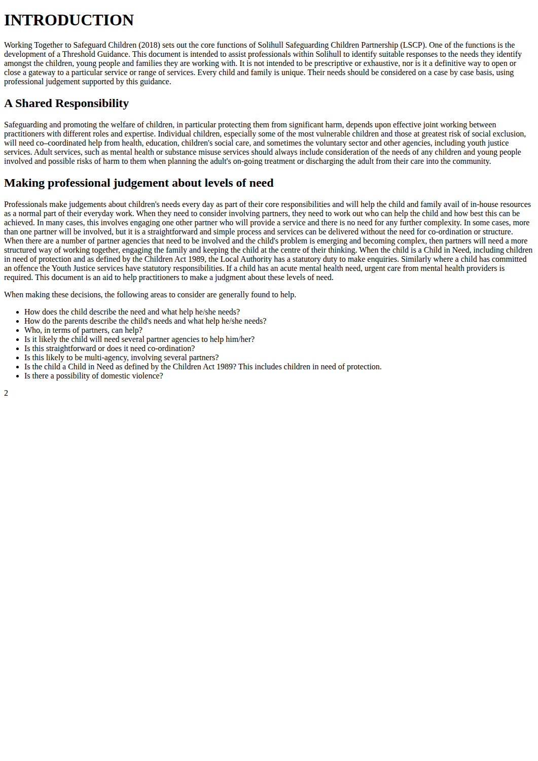INTRODUCTION
Working Together to Safeguard Children (2018) sets out the core functions of Solihull Safeguarding Children Partnership (LSCP). One of the functions is the development of a Threshold Guidance. This document is intended to assist professionals within Solihull to identify suitable responses to the needs they identify amongst the children, young people and families they are working with. It is not intended to be prescriptive or exhaustive, nor is it a definitive way to open or close a gateway to a particular service or range of services. Every child and family is unique. Their needs should be considered on a case by case basis, using professional judgement supported by this guidance.
A Shared Responsibility
Safeguarding and promoting the welfare of children, in particular protecting them from significant harm, depends upon effective joint working between practitioners with different roles and expertise. Individual children, especially some of the most vulnerable children and those at greatest risk of social exclusion, will need co–coordinated help from health, education, children's social care, and sometimes the voluntary sector and other agencies, including youth justice services. Adult services, such as mental health or substance misuse services should always include consideration of the needs of any children and young people involved and possible risks of harm to them when planning the adult's on-going treatment or discharging the adult from their care into the community.
Making professional judgement about levels of need
Professionals make judgements about children's needs every day as part of their core responsibilities and will help the child and family avail of in-house resources as a normal part of their everyday work. When they need to consider involving partners, they need to work out who can help the child and how best this can be achieved. In many cases, this involves engaging one other partner who will provide a service and there is no need for any further complexity. In some cases, more than one partner will be involved, but it is a straightforward and simple process and services can be delivered without the need for co-ordination or structure. When there are a number of partner agencies that need to be involved and the child's problem is emerging and becoming complex, then partners will need a more structured way of working together, engaging the family and keeping the child at the centre of their thinking. When the child is a Child in Need, including children in need of protection and as defined by the Children Act 1989, the Local Authority has a statutory duty to make enquiries. Similarly where a child has committed an offence the Youth Justice services have statutory responsibilities. If a child has an acute mental health need, urgent care from mental health providers is required. This document is an aid to help practitioners to make a judgment about these levels of need.
When making these decisions, the following areas to consider are generally found to help.
How does the child describe the need and what help he/she needs?
How do the parents describe the child's needs and what help he/she needs?
Who, in terms of partners, can help?
Is it likely the child will need several partner agencies to help him/her?
Is this straightforward or does it need co-ordination?
Is this likely to be multi-agency, involving several partners?
Is the child a Child in Need as defined by the Children Act 1989? This includes children in need of protection.
Is there a possibility of domestic violence?
2